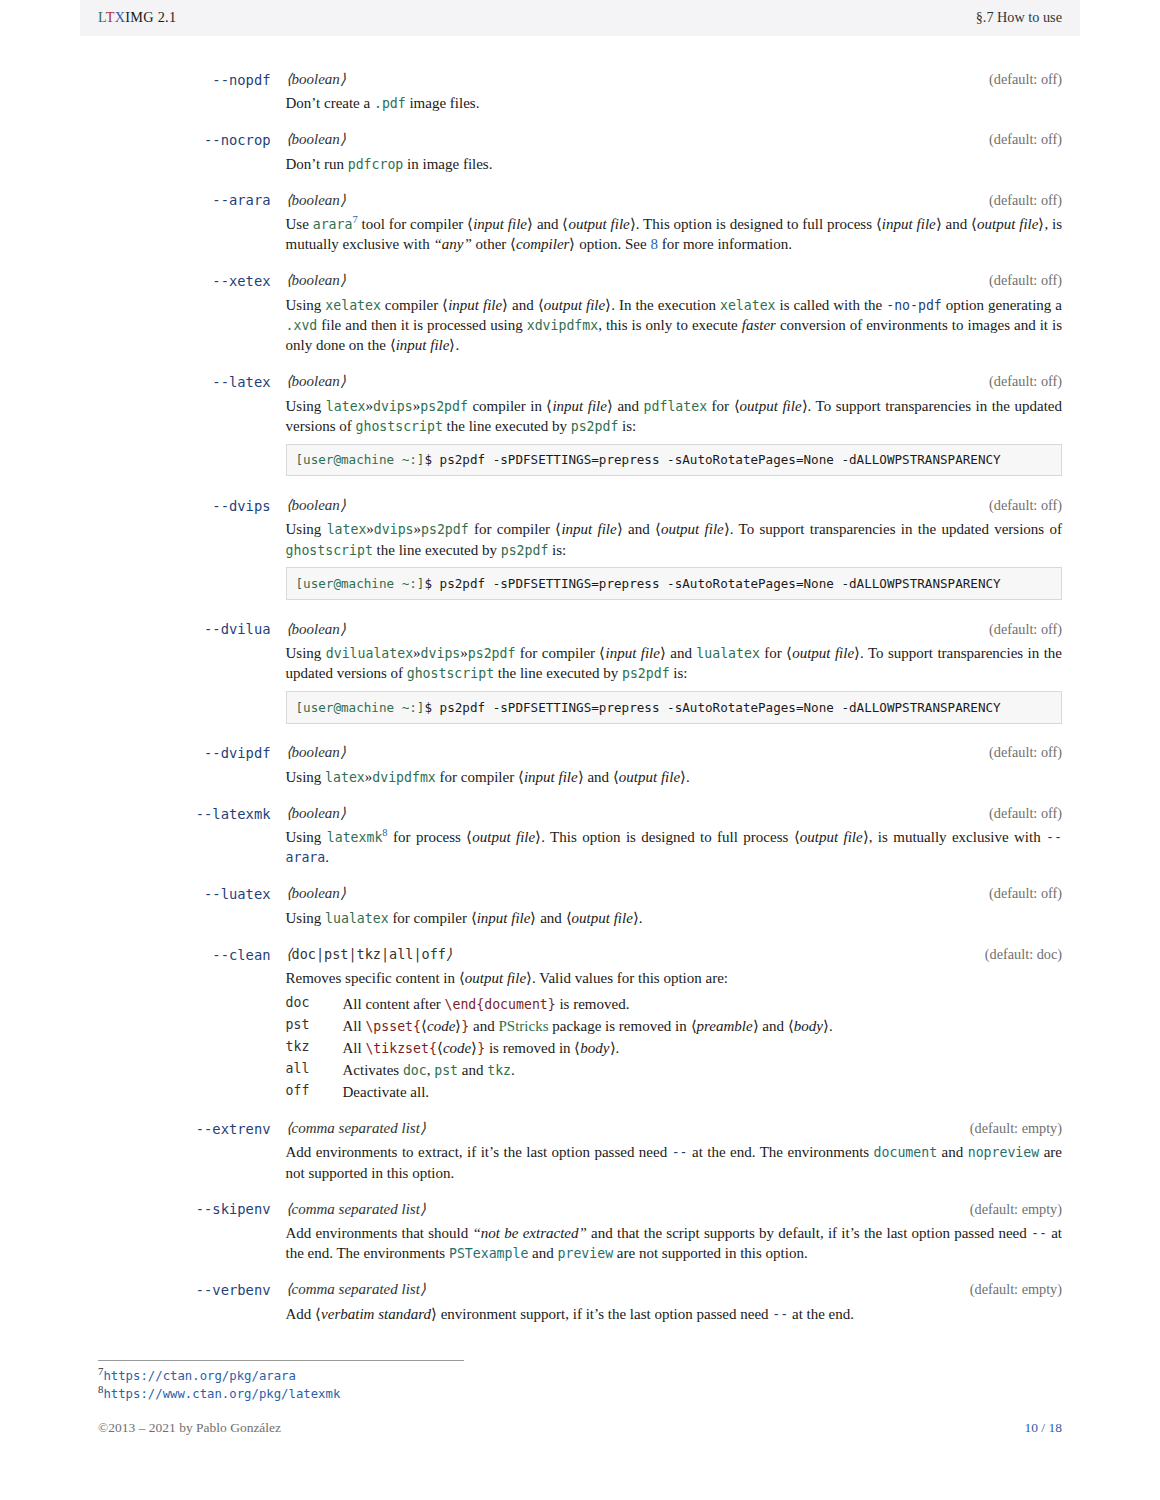LTXIMG 2.1
§.7 How to use
--nopdf
⟨boolean⟩ (default: off)
Don’t create a .pdf image files.
--nocrop
⟨boolean⟩ (default: off)
Don’t run pdfcrop in image files.
--arara
⟨boolean⟩ (default: off)
Use arara7 tool for compiler ⟨input file⟩ and ⟨output file⟩. This option is designed to full process ⟨input file⟩ and ⟨output file⟩, is mutually exclusive with “any” other ⟨compiler⟩ option. See 8 for more information.
--xetex
⟨boolean⟩ (default: off)
Using xelatex compiler ⟨input file⟩ and ⟨output file⟩. In the execution xelatex is called with the -no-pdf option generating a .xvd file and then it is processed using xdvipdfmx, this is only to execute faster conversion of environments to images and it is only done on the ⟨input file⟩.
--latex
⟨boolean⟩ (default: off)
Using latex»dvips»ps2pdf compiler in ⟨input file⟩ and pdflatex for ⟨output file⟩. To support transparencies in the updated versions of ghostscript the line executed by ps2pdf is:
[user@machine ~:]$ ps2pdf -sPDFSETTINGS=prepress -sAutoRotatePages=None -dALLOWPSTRANSPARENCY
--dvips
⟨boolean⟩ (default: off)
Using latex»dvips»ps2pdf for compiler ⟨input file⟩ and ⟨output file⟩. To support transparencies in the updated versions of ghostscript the line executed by ps2pdf is:
[user@machine ~:]$ ps2pdf -sPDFSETTINGS=prepress -sAutoRotatePages=None -dALLOWPSTRANSPARENCY
--dvilua
⟨boolean⟩ (default: off)
Using dvilualatex»dvips»ps2pdf for compiler ⟨input file⟩ and lualatex for ⟨output file⟩. To support transparencies in the updated versions of ghostscript the line executed by ps2pdf is:
[user@machine ~:]$ ps2pdf -sPDFSETTINGS=prepress -sAutoRotatePages=None -dALLOWPSTRANSPARENCY
--dvipdf
⟨boolean⟩ (default: off)
Using latex»dvipdfmx for compiler ⟨input file⟩ and ⟨output file⟩.
--latexmk
⟨boolean⟩ (default: off)
Using latexmk8 for process ⟨output file⟩. This option is designed to full process ⟨output file⟩, is mutually exclusive with --arara.
--luatex
⟨boolean⟩ (default: off)
Using lualatex for compiler ⟨input file⟩ and ⟨output file⟩.
--clean
⟨doc|pst|tkz|all|off⟩ (default: doc)
Removes specific content in ⟨output file⟩. Valid values for this option are:
doc
All content after \end{document} is removed.
pst
All \psset{⟨code⟩} and PStricks package is removed in ⟨preamble⟩ and ⟨body⟩.
tkz
All \tikzset{⟨code⟩} is removed in ⟨body⟩.
all
Activates doc, pst and tkz.
off
Deactivate all.
--extrenv
⟨comma separated list⟩ (default: empty)
Add environments to extract, if it’s the last option passed need -- at the end. The environments document and nopreview are not supported in this option.
--skipenv
⟨comma separated list⟩ (default: empty)
Add environments that should “not be extracted” and that the script supports by default, if it’s the last option passed need -- at the end. The environments PSTexample and preview are not supported in this option.
--verbenv
⟨comma separated list⟩ (default: empty)
Add ⟨verbatim standard⟩ environment support, if it’s the last option passed need -- at the end.
7 https://ctan.org/pkg/arara
8 https://www.ctan.org/pkg/latexmk
©2013 – 2021 by Pablo González
10 / 18